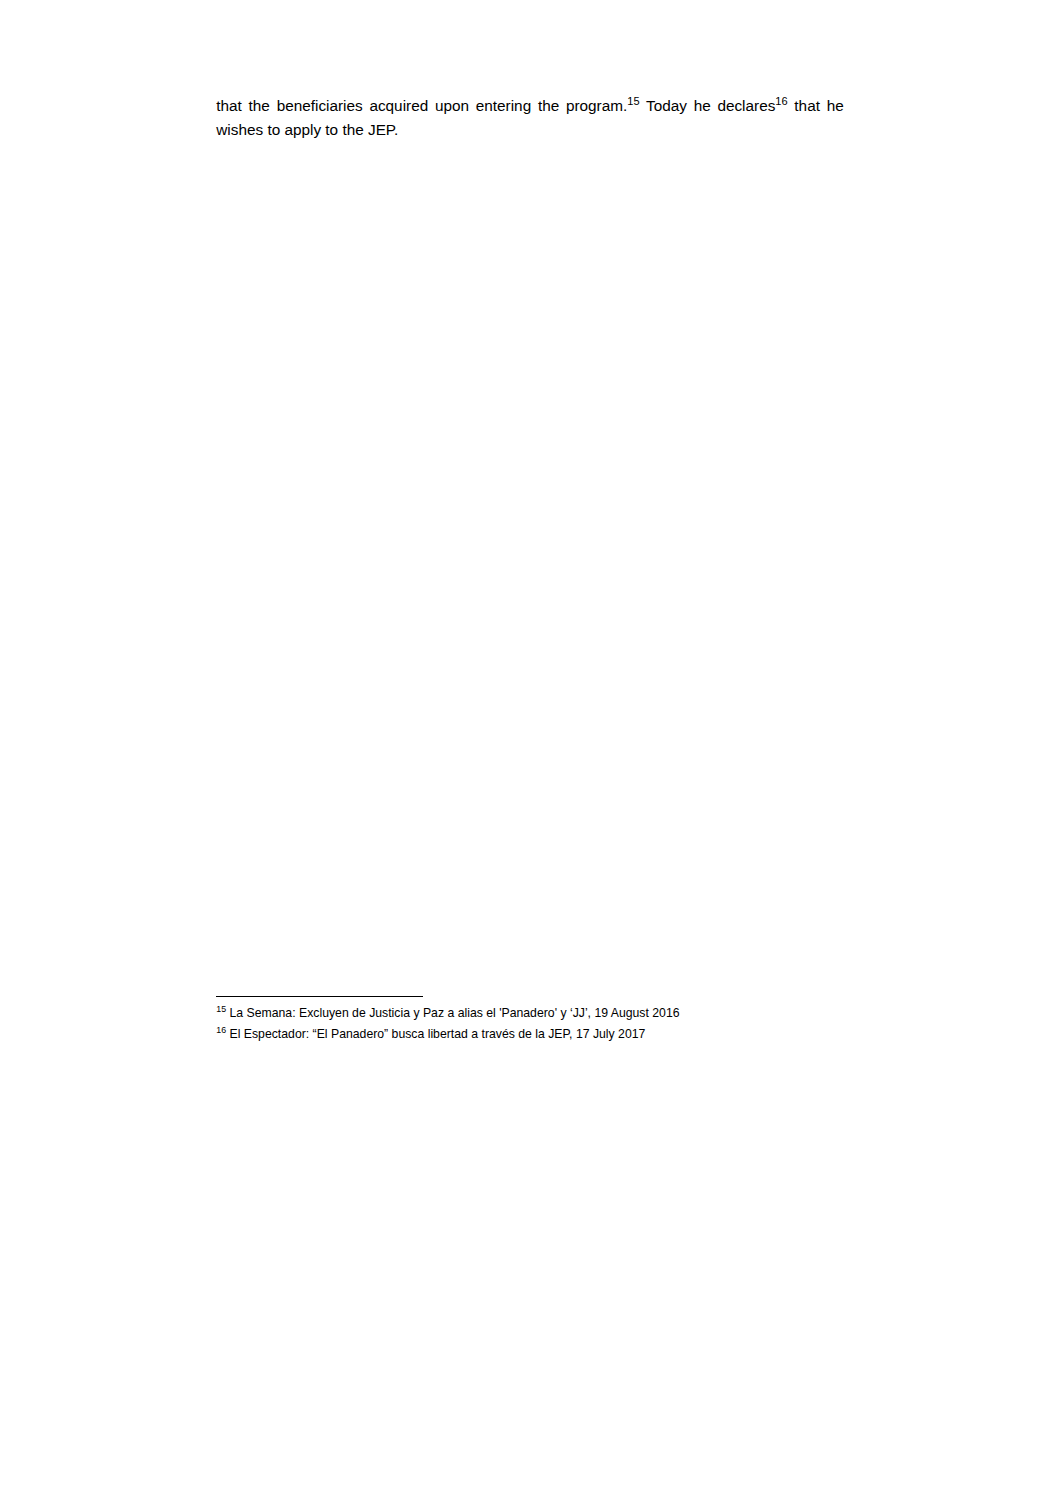that the beneficiaries acquired upon entering the program.15 Today he declares16 that he wishes to apply to the JEP.
15 La Semana: Excluyen de Justicia y Paz a alias el 'Panadero' y ‘JJ’, 19 August 2016
16 El Espectador: “El Panadero” busca libertad a través de la JEP, 17 July 2017